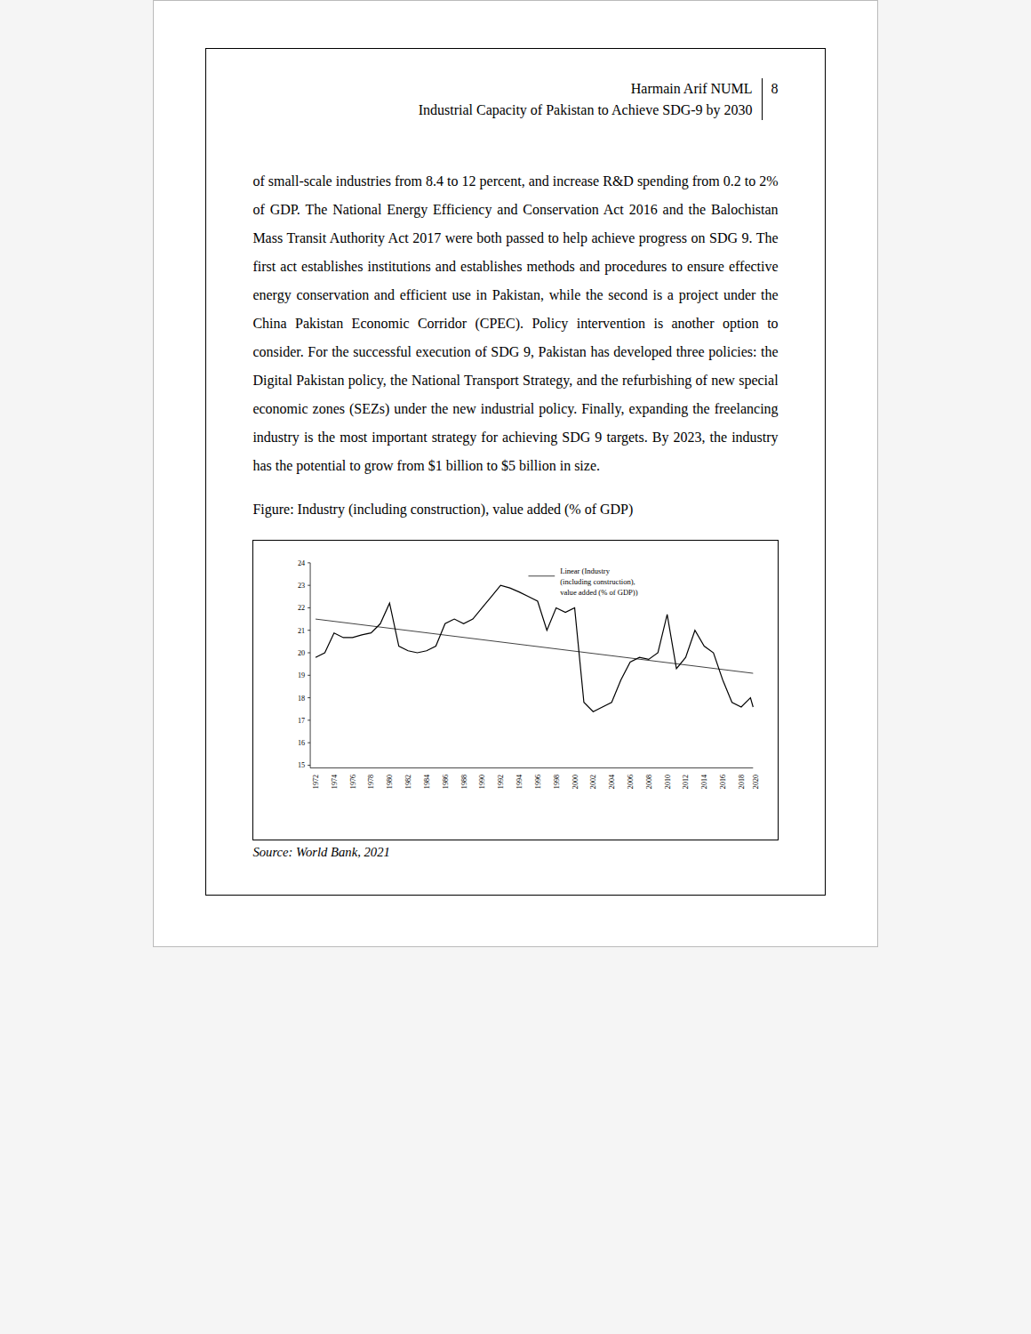Harmain Arif NUML
Industrial Capacity of Pakistan to Achieve SDG-9 by 2030
8
of small-scale industries from 8.4 to 12 percent, and increase R&D spending from 0.2 to 2% of GDP. The National Energy Efficiency and Conservation Act 2016 and the Balochistan Mass Transit Authority Act 2017 were both passed to help achieve progress on SDG 9. The first act establishes institutions and establishes methods and procedures to ensure effective energy conservation and efficient use in Pakistan, while the second is a project under the China Pakistan Economic Corridor (CPEC). Policy intervention is another option to consider. For the successful execution of SDG 9, Pakistan has developed three policies: the Digital Pakistan policy, the National Transport Strategy, and the refurbishing of new special economic zones (SEZs) under the new industrial policy. Finally, expanding the freelancing industry is the most important strategy for achieving SDG 9 targets. By 2023, the industry has the potential to grow from $1 billion to $5 billion in size.
Figure: Industry (including construction), value added (% of GDP)
24 23 22 21 20 19 18 17 16 15 Linear (Industry (including construction), value added (% of GDP)) 1972 1974 1976 1978 1980 1982 1984 1986 1988 1990 1992 1994 1996 1998 2000 2002 2004 2006 2008 2010 2012 2014 2016 2018 2020
Source: World Bank, 2021